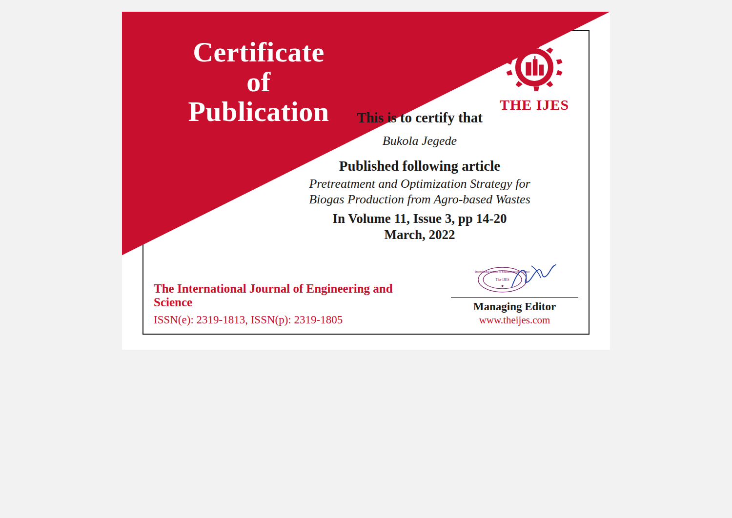Certificate of Publication
THE IJES
This is to certify that
Bukola Jegede
Published following article
Pretreatment and Optimization Strategy for
Biogas Production from Agro-based Wastes
In Volume 11, Issue 3, pp 14-20
March, 2022
The International Journal of Engineering and Science
ISSN(e): 2319-1813, ISSN(p): 2319-1805
International Journal of Engineering and Science The IJES ★
Managing Editor
www.theijes.com